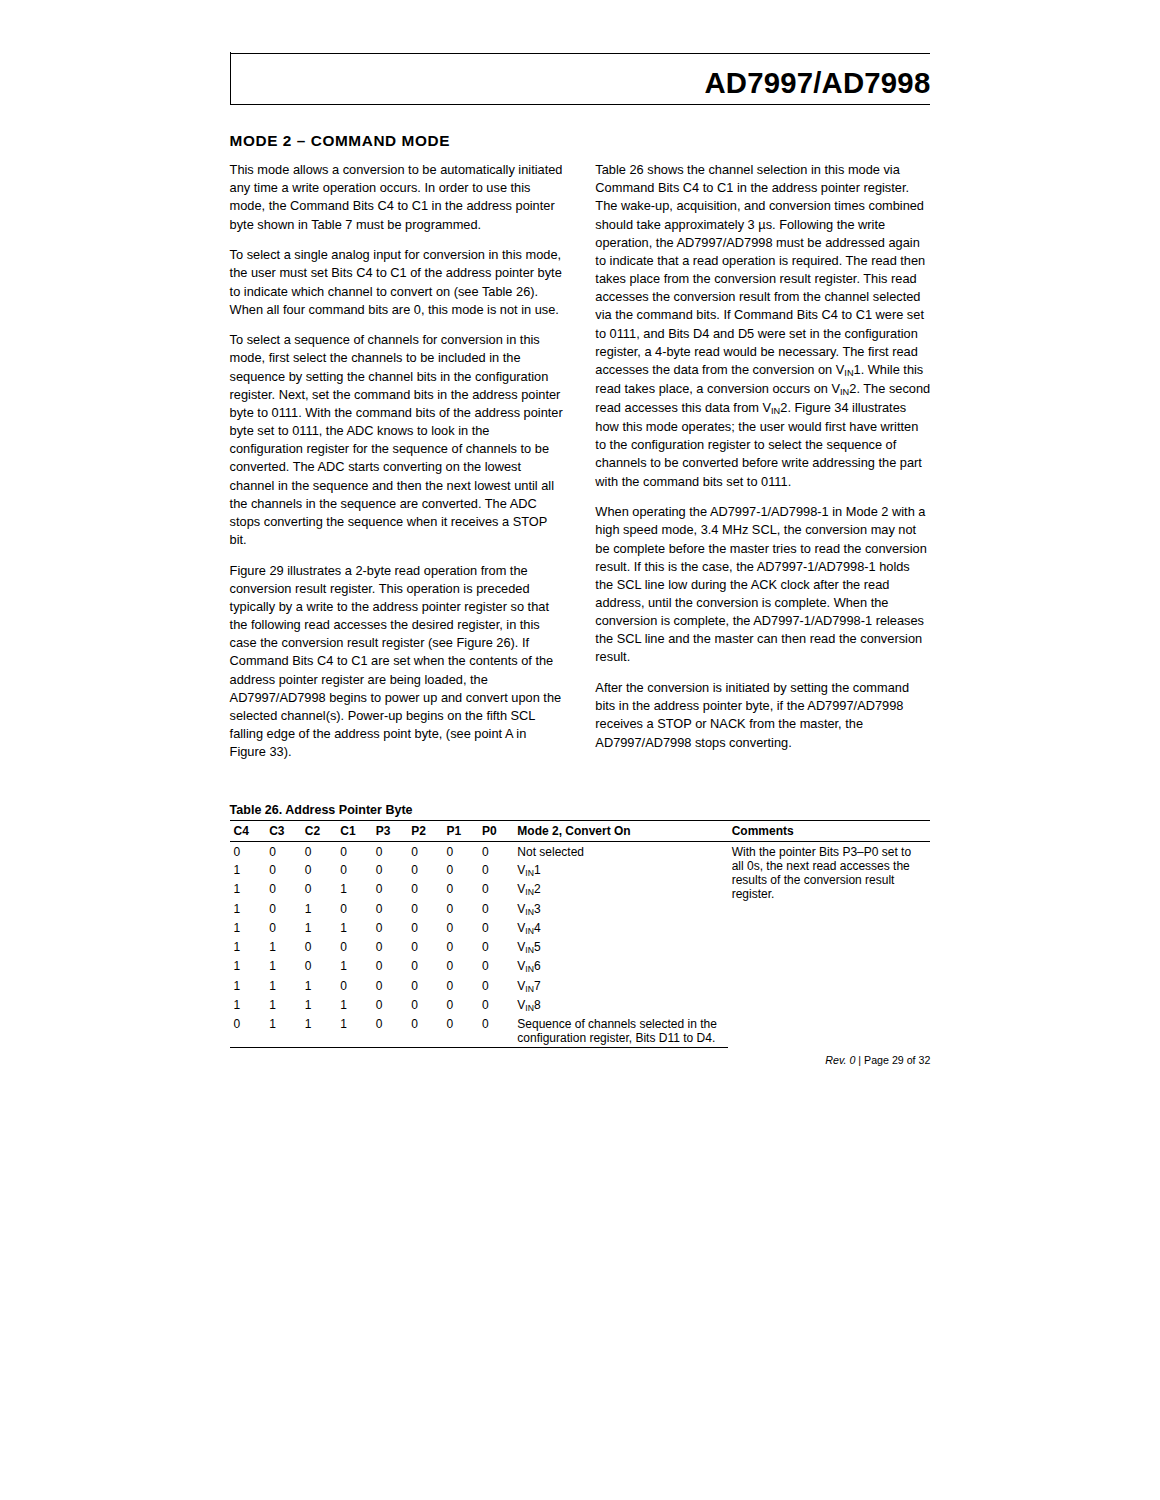AD7997/AD7998
MODE 2 – COMMAND MODE
This mode allows a conversion to be automatically initiated any time a write operation occurs. In order to use this mode, the Command Bits C4 to C1 in the address pointer byte shown in Table 7 must be programmed.
To select a single analog input for conversion in this mode, the user must set Bits C4 to C1 of the address pointer byte to indicate which channel to convert on (see Table 26). When all four command bits are 0, this mode is not in use.
To select a sequence of channels for conversion in this mode, first select the channels to be included in the sequence by setting the channel bits in the configuration register. Next, set the command bits in the address pointer byte to 0111. With the command bits of the address pointer byte set to 0111, the ADC knows to look in the configuration register for the sequence of channels to be converted. The ADC starts converting on the lowest channel in the sequence and then the next lowest until all the channels in the sequence are converted. The ADC stops converting the sequence when it receives a STOP bit.
Figure 29 illustrates a 2-byte read operation from the conversion result register. This operation is preceded typically by a write to the address pointer register so that the following read accesses the desired register, in this case the conversion result register (see Figure 26). If Command Bits C4 to C1 are set when the contents of the address pointer register are being loaded, the AD7997/AD7998 begins to power up and convert upon the selected channel(s). Power-up begins on the fifth SCL falling edge of the address point byte, (see point A in Figure 33).
Table 26 shows the channel selection in this mode via Command Bits C4 to C1 in the address pointer register. The wake-up, acquisition, and conversion times combined should take approximately 3 µs. Following the write operation, the AD7997/AD7998 must be addressed again to indicate that a read operation is required. The read then takes place from the conversion result register. This read accesses the conversion result from the channel selected via the command bits. If Command Bits C4 to C1 were set to 0111, and Bits D4 and D5 were set in the configuration register, a 4-byte read would be necessary. The first read accesses the data from the conversion on VIN1. While this read takes place, a conversion occurs on VIN2. The second read accesses this data from VIN2. Figure 34 illustrates how this mode operates; the user would first have written to the configuration register to select the sequence of channels to be converted before write addressing the part with the command bits set to 0111.
When operating the AD7997-1/AD7998-1 in Mode 2 with a high speed mode, 3.4 MHz SCL, the conversion may not be complete before the master tries to read the conversion result. If this is the case, the AD7997-1/AD7998-1 holds the SCL line low during the ACK clock after the read address, until the conversion is complete. When the conversion is complete, the AD7997-1/AD7998-1 releases the SCL line and the master can then read the conversion result.
After the conversion is initiated by setting the command bits in the address pointer byte, if the AD7997/AD7998 receives a STOP or NACK from the master, the AD7997/AD7998 stops converting.
Table 26. Address Pointer Byte
| C4 | C3 | C2 | C1 | P3 | P2 | P1 | P0 | Mode 2, Convert On | Comments |
| --- | --- | --- | --- | --- | --- | --- | --- | --- | --- |
| 0 | 0 | 0 | 0 | 0 | 0 | 0 | 0 | Not selected | With the pointer Bits P3–P0 set to all 0s, the next read accesses the results of the conversion result register. |
| 1 | 0 | 0 | 0 | 0 | 0 | 0 | 0 | V IN 1 |
| 1 | 0 | 0 | 1 | 0 | 0 | 0 | 0 | V IN 2 |
| 1 | 0 | 1 | 0 | 0 | 0 | 0 | 0 | V IN 3 |
| 1 | 0 | 1 | 1 | 0 | 0 | 0 | 0 | V IN 4 |
| 1 | 1 | 0 | 0 | 0 | 0 | 0 | 0 | V IN 5 |
| 1 | 1 | 0 | 1 | 0 | 0 | 0 | 0 | V IN 6 |
| 1 | 1 | 1 | 0 | 0 | 0 | 0 | 0 | V IN 7 |
| 1 | 1 | 1 | 1 | 0 | 0 | 0 | 0 | V IN 8 |
| 0 | 1 | 1 | 1 | 0 | 0 | 0 | 0 | Sequence of channels selected in the configuration register, Bits D11 to D4. |
Rev. 0 | Page 29 of 32